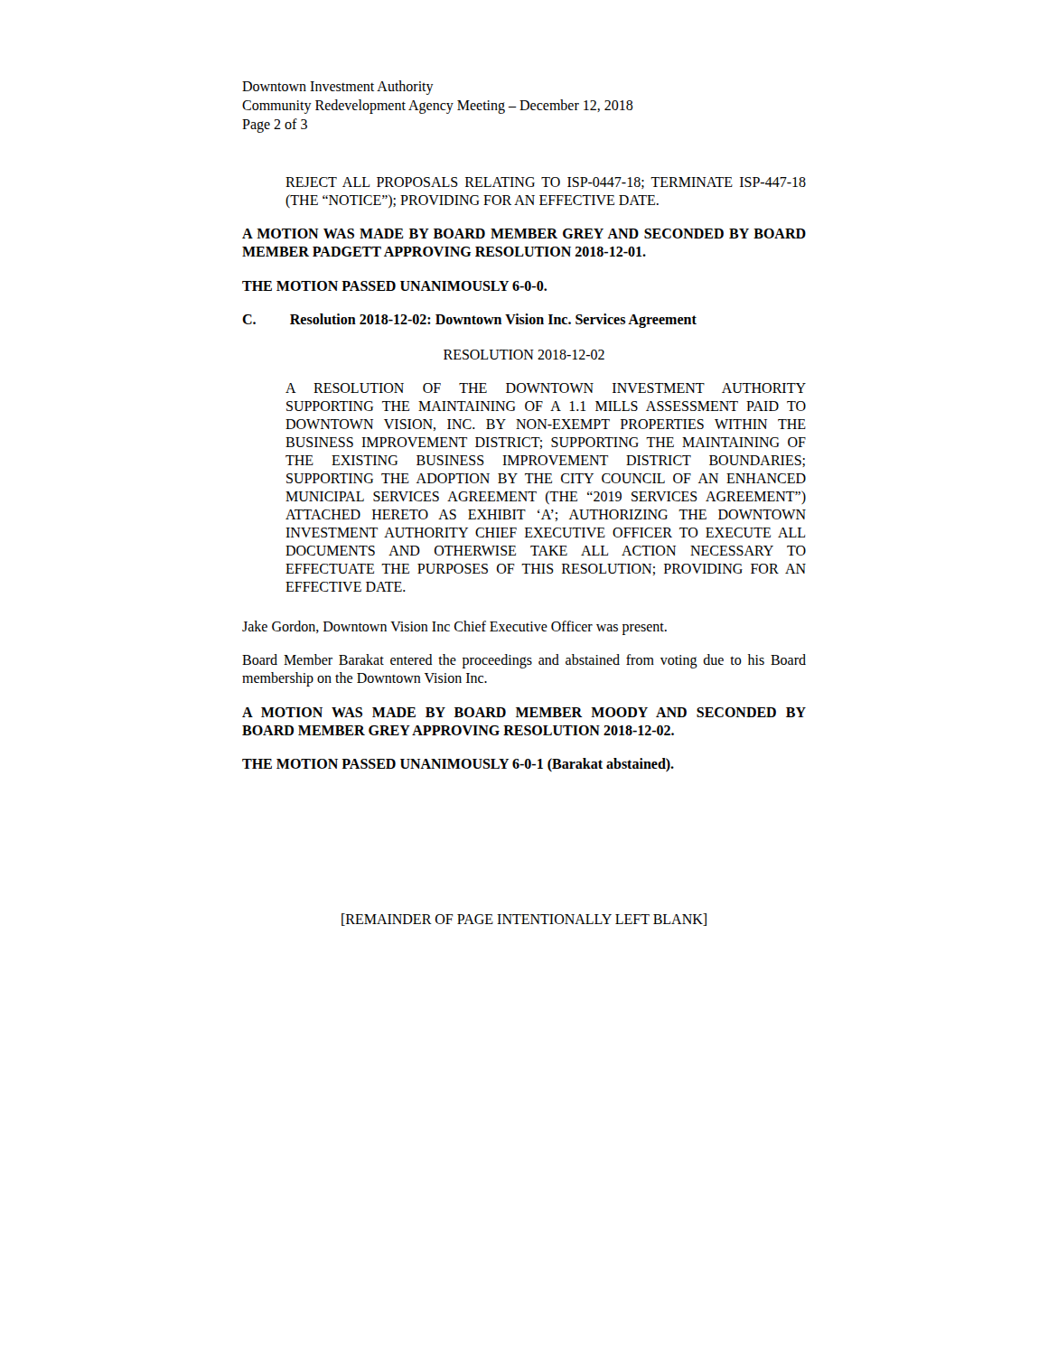Downtown Investment Authority
Community Redevelopment Agency Meeting – December 12, 2018
Page 2 of 3
REJECT ALL PROPOSALS RELATING TO ISP-0447-18; TERMINATE ISP-447-18 (THE “NOTICE”); PROVIDING FOR AN EFFECTIVE DATE.
A MOTION WAS MADE BY BOARD MEMBER GREY AND SECONDED BY BOARD MEMBER PADGETT APPROVING RESOLUTION 2018-12-01.
THE MOTION PASSED UNANIMOUSLY 6-0-0.
C.
Resolution 2018-12-02: Downtown Vision Inc. Services Agreement
RESOLUTION 2018-12-02
A RESOLUTION OF THE DOWNTOWN INVESTMENT AUTHORITY SUPPORTING THE MAINTAINING OF A 1.1 MILLS ASSESSMENT PAID TO DOWNTOWN VISION, INC. BY NON-EXEMPT PROPERTIES WITHIN THE BUSINESS IMPROVEMENT DISTRICT; SUPPORTING THE MAINTAINING OF THE EXISTING BUSINESS IMPROVEMENT DISTRICT BOUNDARIES; SUPPORTING THE ADOPTION BY THE CITY COUNCIL OF AN ENHANCED MUNICIPAL SERVICES AGREEMENT (THE “2019 SERVICES AGREEMENT”) ATTACHED HERETO AS EXHIBIT ‘A’; AUTHORIZING THE DOWNTOWN INVESTMENT AUTHORITY CHIEF EXECUTIVE OFFICER TO EXECUTE ALL DOCUMENTS AND OTHERWISE TAKE ALL ACTION NECESSARY TO EFFECTUATE THE PURPOSES OF THIS RESOLUTION; PROVIDING FOR AN EFFECTIVE DATE.
Jake Gordon, Downtown Vision Inc Chief Executive Officer was present.
Board Member Barakat entered the proceedings and abstained from voting due to his Board membership on the Downtown Vision Inc.
A MOTION WAS MADE BY BOARD MEMBER MOODY AND SECONDED BY BOARD MEMBER GREY APPROVING RESOLUTION 2018-12-02.
THE MOTION PASSED UNANIMOUSLY 6-0-1 (Barakat abstained).
[REMAINDER OF PAGE INTENTIONALLY LEFT BLANK]